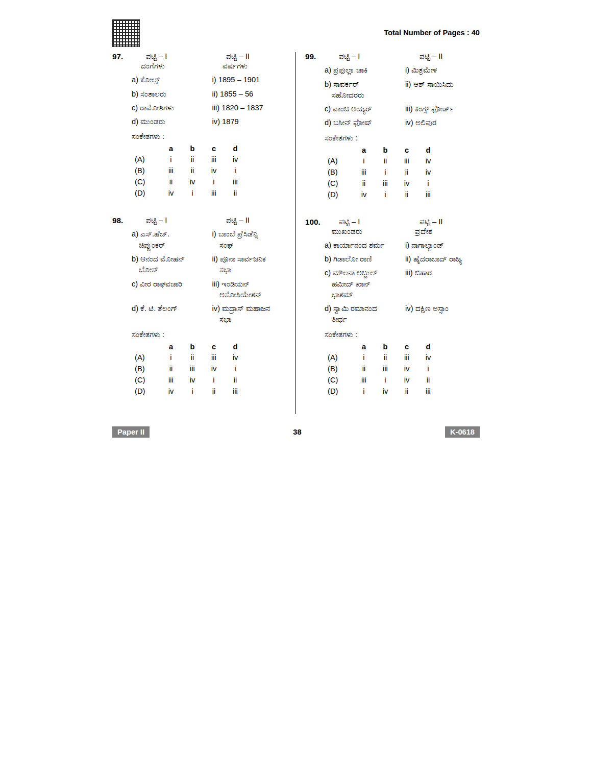Total Number of Pages : 40
97.
ಪಟ್ಟಿ – I
ಪಟ್ಟಿ – II
ದಂಗೆಗಳು
ವರ್ಷಗಳು
a) ಕೋಲ್ಸ್
i) 1895 – 1901
b) ಸಂತಾಲರು
ii) 1855 – 56
c) ರಾಮೋಶಿಗಳು
iii) 1820 – 1837
d) ಮುಂಡರು
iv) 1879
ಸಂಕೇತಗಳು :
| | a | b | c | d |
| --- | --- | --- | --- | --- |
| (A) | i | ii | iii | iv |
| (B) | iii | ii | iv | i |
| (C) | ii | iv | i | iii |
| (D) | iv | i | iii | ii |
98.
ಪಟ್ಟಿ – I
ಪಟ್ಟಿ – II
a) ಎಸ್.ಹೆಚ್.
ಚಿಪ್ಲುಂಕರ್
i) ಬಾಂಬೆ ಪ್ರೆಸಿಡೆನ್ಸಿ
ಸಂಘ
b) ಆನಂದ ಮೋಹನ್
ಬೋಸ್
ii) ಪೂನಾ ಸಾರ್ವಜನಿಕ
ಸಭಾ
c) ವೀರ ರಾಘವಚಾರಿ
iii) ಇಂಡಿಯನ್
ಅಸೋಸಿಯೇಶನ್
d) ಕೆ. ಟಿ. ತೆಲಂಗ್
iv) ಮದ್ರಾಸ್ ಮಹಾಜನ
ಸಭಾ
ಸಂಕೇತಗಳು :
| | a | b | c | d |
| --- | --- | --- | --- | --- |
| (A) | i | ii | iii | iv |
| (B) | ii | iii | iv | i |
| (C) | iii | iv | i | ii |
| (D) | iv | i | ii | iii |
99.
ಪಟ್ಟಿ – I
ಪಟ್ಟಿ – II
a) ಪ್ರಫುಲ್ಲಾ ಚಾಕಿ
i) ಮಿತ್ರಮೇಳ
b) ಸಾವರ್ಕರ್
ಸಹೋದರರು
ii) ಆಶ್ ಸಾಯಿಸಿದು
c) ವಾಂಚಿ ಅಯ್ಯರ್
iii) ಕಿಂಗ್ಸ್ ಫೋರ್ಡ್
d) ಬಸೀನ್ ಫೋಷ್
iv) ಅಲಿಪುರ
ಸಂಕೇತಗಳು :
| | a | b | c | d |
| --- | --- | --- | --- | --- |
| (A) | i | ii | iii | iv |
| (B) | iii | i | ii | iv |
| (C) | ii | iii | iv | i |
| (D) | iv | i | ii | iii |
100.
ಪಟ್ಟಿ – I
ಪಟ್ಟಿ – II
ಮುಖಂಡರು
ಪ್ರದೇಶ
a) ಕಾರ್ಯಾನಂದ ಶರ್ಮ
i) ನಾಗಾಲ್ಯಾಂಡ್
b) ಗಿಡಾಲೋ ರಾಣಿ
ii) ಹೈದರಾಬಾದ್ ರಾಜ್ಯ
c) ಮೌಲನಾ ಅಬ್ದುಲ್
ಹಮೀದ್ ಖಾನ್
ಭಾಶಮ್
iii) ಬಿಹಾರ
d) ಸ್ವಾಮಿ ರಮಾನಂದ
ತೀರ್ಥ
iv) ದಕ್ಷಿಣ ಅಸ್ಸಾಂ
ಸಂಕೇತಗಳು :
| | a | b | c | d |
| --- | --- | --- | --- | --- |
| (A) | i | ii | iii | iv |
| (B) | ii | iii | iv | i |
| (C) | iii | i | iv | ii |
| (D) | i | iv | ii | iii |
Paper II
38
K-0618